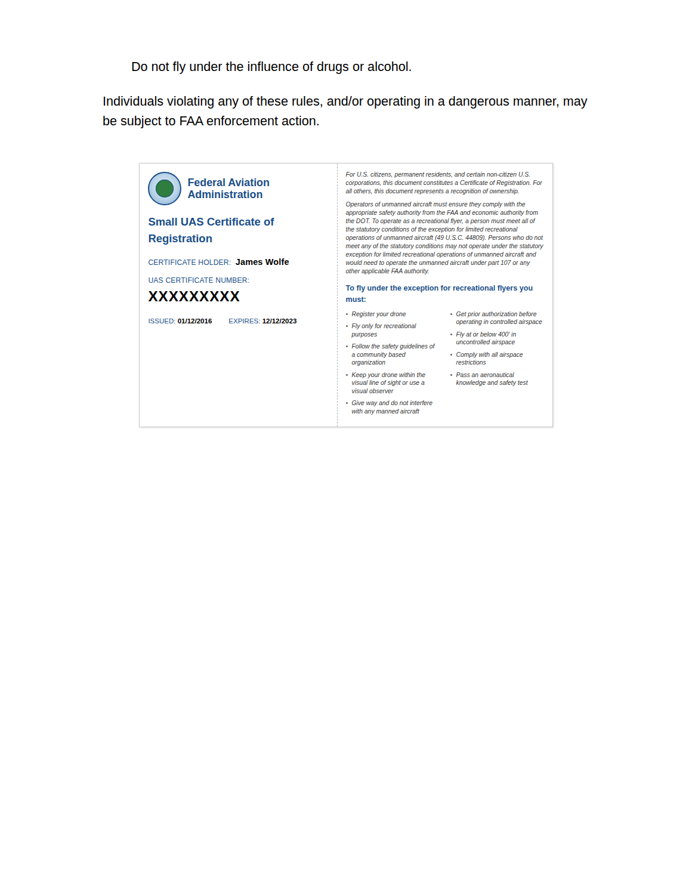Do not fly under the influence of drugs or alcohol.
Individuals violating any of these rules, and/or operating in a dangerous manner, may be subject to FAA enforcement action.
Federal Aviation
Administration
Small UAS Certificate of Registration
CERTIFICATE HOLDER: James Wolfe
UAS CERTIFICATE NUMBER: XXXXXXXXX
ISSUED: 01/12/2016
EXPIRES: 12/12/2023
For U.S. citizens, permanent residents, and certain non-citizen U.S. corporations, this document constitutes a Certificate of Registration. For all others, this document represents a recognition of ownership.
Operators of unmanned aircraft must ensure they comply with the appropriate safety authority from the FAA and economic authority from the DOT. To operate as a recreational flyer, a person must meet all of the statutory conditions of the exception for limited recreational operations of unmanned aircraft (49 U.S.C. 44809). Persons who do not meet any of the statutory conditions may not operate under the statutory exception for limited recreational operations of unmanned aircraft and would need to operate the unmanned aircraft under part 107 or any other applicable FAA authority.
To fly under the exception for recreational flyers you must:
Register your drone
Fly only for recreational purposes
Follow the safety guidelines of a community based organization
Keep your drone within the visual line of sight or use a visual observer
Give way and do not interfere with any manned aircraft
Get prior authorization before operating in controlled airspace
Fly at or below 400' in uncontrolled airspace
Comply with all airspace restrictions
Pass an aeronautical knowledge and safety test